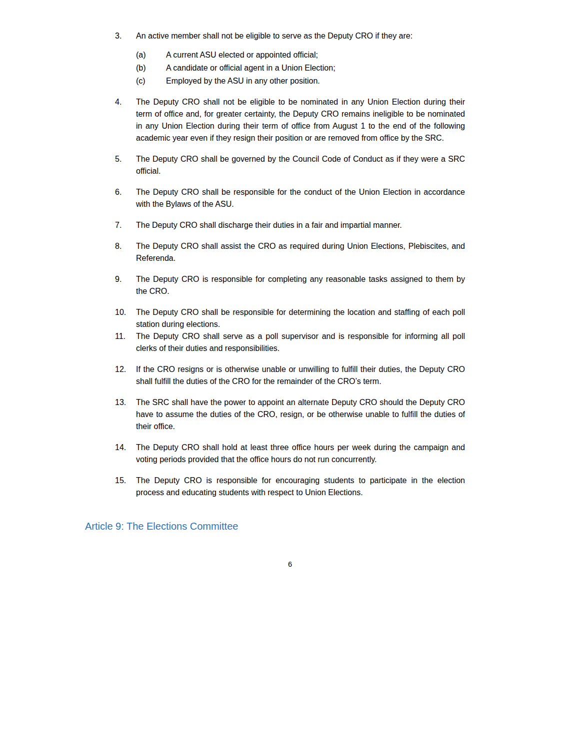An active member shall not be eligible to serve as the Deputy CRO if they are:
A current ASU elected or appointed official;
A candidate or official agent in a Union Election;
Employed by the ASU in any other position.
The Deputy CRO shall not be eligible to be nominated in any Union Election during their term of office and, for greater certainty, the Deputy CRO remains ineligible to be nominated in any Union Election during their term of office from August 1 to the end of the following academic year even if they resign their position or are removed from office by the SRC.
The Deputy CRO shall be governed by the Council Code of Conduct as if they were a SRC official.
The Deputy CRO shall be responsible for the conduct of the Union Election in accordance with the Bylaws of the ASU.
The Deputy CRO shall discharge their duties in a fair and impartial manner.
The Deputy CRO shall assist the CRO as required during Union Elections, Plebiscites, and Referenda.
The Deputy CRO is responsible for completing any reasonable tasks assigned to them by the CRO.
The Deputy CRO shall be responsible for determining the location and staffing of each poll station during elections.
The Deputy CRO shall serve as a poll supervisor and is responsible for informing all poll clerks of their duties and responsibilities.
If the CRO resigns or is otherwise unable or unwilling to fulfill their duties, the Deputy CRO shall fulfill the duties of the CRO for the remainder of the CRO’s term.
The SRC shall have the power to appoint an alternate Deputy CRO should the Deputy CRO have to assume the duties of the CRO, resign, or be otherwise unable to fulfill the duties of their office.
The Deputy CRO shall hold at least three office hours per week during the campaign and voting periods provided that the office hours do not run concurrently.
The Deputy CRO is responsible for encouraging students to participate in the election process and educating students with respect to Union Elections.
Article 9: The Elections Committee
6